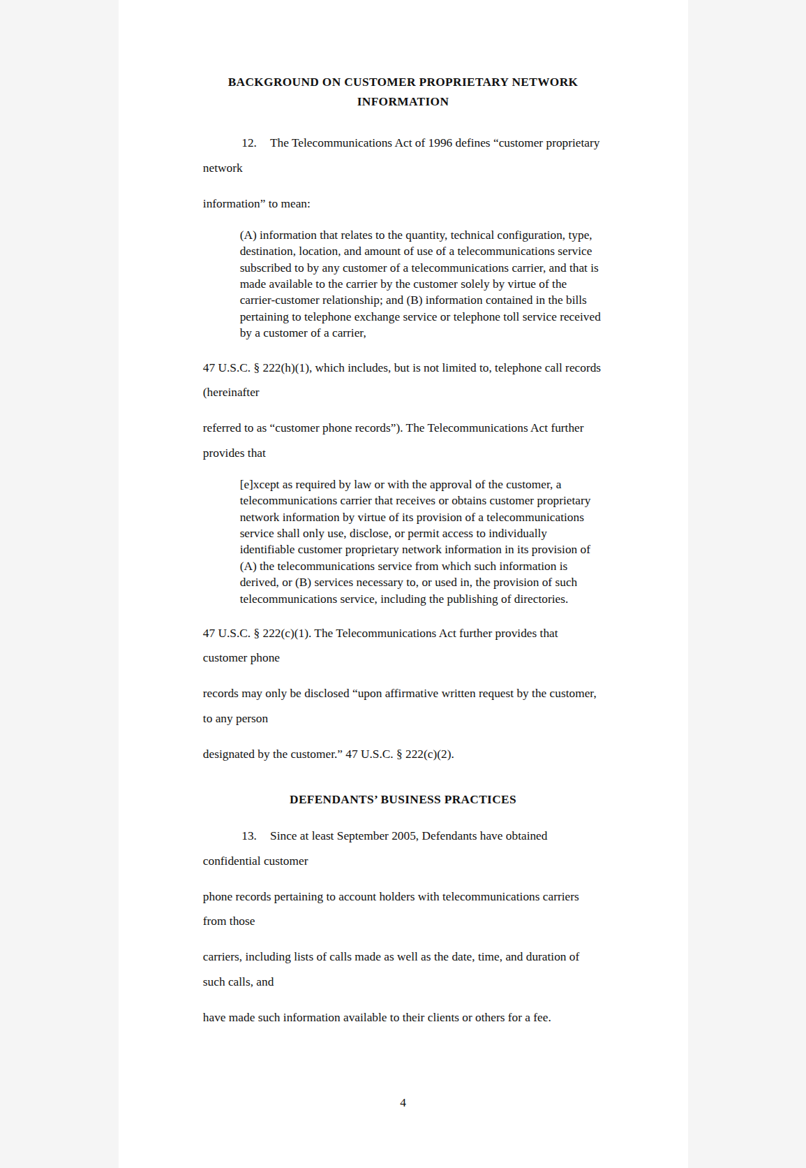BACKGROUND ON CUSTOMER PROPRIETARY NETWORK INFORMATION
12. The Telecommunications Act of 1996 defines “customer proprietary network
information” to mean:
(A) information that relates to the quantity, technical configuration, type, destination, location, and amount of use of a telecommunications service subscribed to by any customer of a telecommunications carrier, and that is made available to the carrier by the customer solely by virtue of the carrier-customer relationship; and (B) information contained in the bills pertaining to telephone exchange service or telephone toll service received by a customer of a carrier,
47 U.S.C. § 222(h)(1), which includes, but is not limited to, telephone call records (hereinafter
referred to as “customer phone records”). The Telecommunications Act further provides that
[e]xcept as required by law or with the approval of the customer, a telecommunications carrier that receives or obtains customer proprietary network information by virtue of its provision of a telecommunications service shall only use, disclose, or permit access to individually identifiable customer proprietary network information in its provision of (A) the telecommunications service from which such information is derived, or (B) services necessary to, or used in, the provision of such telecommunications service, including the publishing of directories.
47 U.S.C. § 222(c)(1). The Telecommunications Act further provides that customer phone
records may only be disclosed “upon affirmative written request by the customer, to any person
designated by the customer.” 47 U.S.C. § 222(c)(2).
DEFENDANTS’ BUSINESS PRACTICES
13. Since at least September 2005, Defendants have obtained confidential customer
phone records pertaining to account holders with telecommunications carriers from those
carriers, including lists of calls made as well as the date, time, and duration of such calls, and
have made such information available to their clients or others for a fee.
4